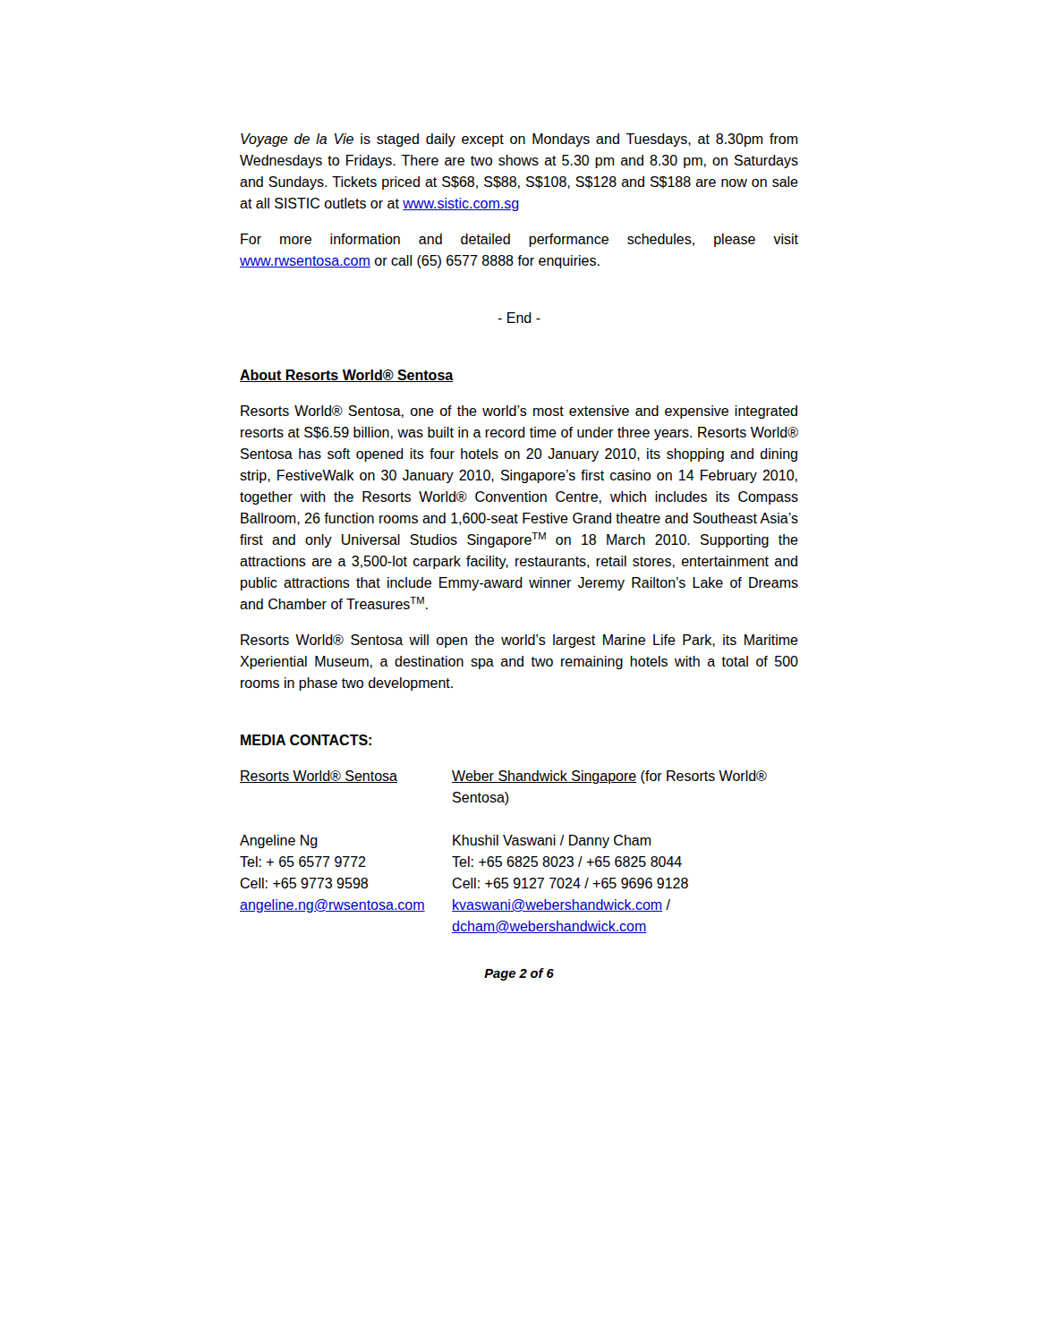Voyage de la Vie is staged daily except on Mondays and Tuesdays, at 8.30pm from Wednesdays to Fridays. There are two shows at 5.30 pm and 8.30 pm, on Saturdays and Sundays. Tickets priced at S$68, S$88, S$108, S$128 and S$188 are now on sale at all SISTIC outlets or at www.sistic.com.sg
For more information and detailed performance schedules, please visit www.rwsentosa.com or call (65) 6577 8888 for enquiries.
- End -
About Resorts World® Sentosa
Resorts World® Sentosa, one of the world’s most extensive and expensive integrated resorts at S$6.59 billion, was built in a record time of under three years. Resorts World® Sentosa has soft opened its four hotels on 20 January 2010, its shopping and dining strip, FestiveWalk on 30 January 2010, Singapore’s first casino on 14 February 2010, together with the Resorts World® Convention Centre, which includes its Compass Ballroom, 26 function rooms and 1,600-seat Festive Grand theatre and Southeast Asia’s first and only Universal Studios SingaporeTM on 18 March 2010. Supporting the attractions are a 3,500-lot carpark facility, restaurants, retail stores, entertainment and public attractions that include Emmy-award winner Jeremy Railton’s Lake of Dreams and Chamber of TreasuresTM.
Resorts World® Sentosa will open the world’s largest Marine Life Park, its Maritime Xperiential Museum, a destination spa and two remaining hotels with a total of 500 rooms in phase two development.
MEDIA CONTACTS:
| Resorts World® Sentosa | Weber Shandwick Singapore (for Resorts World® Sentosa) |
| Angeline Ng | Khushil Vaswani / Danny Cham |
| Tel: + 65 6577 9772 | Tel: +65 6825 8023 / +65 6825 8044 |
| Cell: +65 9773 9598 | Cell: +65 9127 7024 / +65 9696 9128 |
| angeline.ng@rwsentosa.com | kvaswani@webershandwick.com / dcham@webershandwick.com |
Page 2 of 6